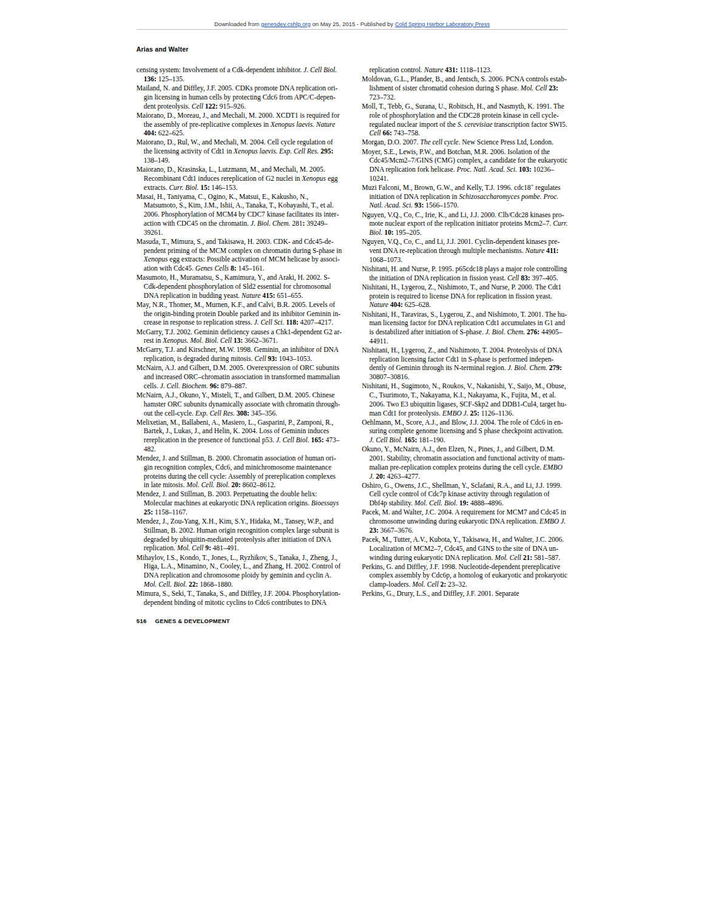Downloaded from genesdev.cshlp.org on May 25, 2015 - Published by Cold Spring Harbor Laboratory Press
Arias and Walter
censing system: Involvement of a Cdk-dependent inhibitor. J. Cell Biol. 136: 125–135.
Mailand, N. and Diffley, J.F. 2005. CDKs promote DNA replication origin licensing in human cells by protecting Cdc6 from APC/C-dependent proteolysis. Cell 122: 915–926.
Maiorano, D., Moreau, J., and Mechali, M. 2000. XCDT1 is required for the assembly of pre-replicative complexes in Xenopus laevis. Nature 404: 622–625.
Maiorano, D., Rul, W., and Mechali, M. 2004. Cell cycle regulation of the licensing activity of Cdt1 in Xenopus laevis. Exp. Cell Res. 295: 138–149.
Maiorano, D., Krasinska, L., Lutzmann, M., and Mechali, M. 2005. Recombinant Cdt1 induces rereplication of G2 nuclei in Xenopus egg extracts. Curr. Biol. 15: 146–153.
Masai, H., Taniyama, C., Ogino, K., Matsui, E., Kakusho, N., Matsumoto, S., Kim, J.M., Ishii, A., Tanaka, T., Kobayashi, T., et al. 2006. Phosphorylation of MCM4 by CDC7 kinase facilitates its interaction with CDC45 on the chromatin. J. Biol. Chem. 281: 39249–39261.
Masuda, T., Mimura, S., and Takisawa, H. 2003. CDK- and Cdc45-dependent priming of the MCM complex on chromatin during S-phase in Xenopus egg extracts: Possible activation of MCM helicase by association with Cdc45. Genes Cells 8: 145–161.
Masumoto, H., Muramatsu, S., Kamimura, Y., and Araki, H. 2002. S-Cdk-dependent phosphorylation of Sld2 essential for chromosomal DNA replication in budding yeast. Nature 415: 651–655.
May, N.R., Thomer, M., Murnen, K.F., and Calvi, B.R. 2005. Levels of the origin-binding protein Double parked and its inhibitor Geminin increase in response to replication stress. J. Cell Sci. 118: 4207–4217.
McGarry, T.J. 2002. Geminin deficiency causes a Chk1-dependent G2 arrest in Xenopus. Mol. Biol. Cell 13: 3662–3671.
McGarry, T.J. and Kirschner, M.W. 1998. Geminin, an inhibitor of DNA replication, is degraded during mitosis. Cell 93: 1043–1053.
McNairn, A.J. and Gilbert, D.M. 2005. Overexpression of ORC subunits and increased ORC–chromatin association in transformed mammalian cells. J. Cell. Biochem. 96: 879–887.
McNairn, A.J., Okuno, Y., Misteli, T., and Gilbert, D.M. 2005. Chinese hamster ORC subunits dynamically associate with chromatin throughout the cell-cycle. Exp. Cell Res. 308: 345–356.
Melixetian, M., Ballabeni, A., Masiero, L., Gasparini, P., Zamponi, R., Bartek, J., Lukas, J., and Helin, K. 2004. Loss of Geminin induces rereplication in the presence of functional p53. J. Cell Biol. 165: 473–482.
Mendez, J. and Stillman, B. 2000. Chromatin association of human origin recognition complex, Cdc6, and minichromosome maintenance proteins during the cell cycle: Assembly of prereplication complexes in late mitosis. Mol. Cell. Biol. 20: 8602–8612.
Mendez, J. and Stillman, B. 2003. Perpetuating the double helix: Molecular machines at eukaryotic DNA replication origins. Bioessays 25: 1158–1167.
Mendez, J., Zou-Yang, X.H., Kim, S.Y., Hidaka, M., Tansey, W.P., and Stillman, B. 2002. Human origin recognition complex large subunit is degraded by ubiquitin-mediated proteolysis after initiation of DNA replication. Mol. Cell 9: 481–491.
Mihaylov, I.S., Kondo, T., Jones, L., Ryzhikov, S., Tanaka, J., Zheng, J., Higa, L.A., Minamino, N., Cooley, L., and Zhang, H. 2002. Control of DNA replication and chromosome ploidy by geminin and cyclin A. Mol. Cell. Biol. 22: 1868–1880.
Mimura, S., Seki, T., Tanaka, S., and Diffley, J.F. 2004. Phosphorylation-dependent binding of mitotic cyclins to Cdc6 contributes to DNA replication control. Nature 431: 1118–1123.
Moldovan, G.L., Pfander, B., and Jentsch, S. 2006. PCNA controls establishment of sister chromatid cohesion during S phase. Mol. Cell 23: 723–732.
Moll, T., Tebb, G., Surana, U., Robitsch, H., and Nasmyth, K. 1991. The role of phosphorylation and the CDC28 protein kinase in cell cycle-regulated nuclear import of the S. cerevisiae transcription factor SWI5. Cell 66: 743–758.
Morgan, D.O. 2007. The cell cycle. New Science Press Ltd, London.
Moyer, S.E., Lewis, P.W., and Botchan, M.R. 2006. Isolation of the Cdc45/Mcm2–7/GINS (CMG) complex, a candidate for the eukaryotic DNA replication fork helicase. Proc. Natl. Acad. Sci. 103: 10236–10241.
Muzi Falconi, M., Brown, G.W., and Kelly, T.J. 1996. cdc18+ regulates initiation of DNA replication in Schizosaccharomyces pombe. Proc. Natl. Acad. Sci. 93: 1566–1570.
Nguyen, V.Q., Co, C., Irie, K., and Li, J.J. 2000. Clb/Cdc28 kinases promote nuclear export of the replication initiator proteins Mcm2–7. Curr. Biol. 10: 195–205.
Nguyen, V.Q., Co, C., and Li, J.J. 2001. Cyclin-dependent kinases prevent DNA re-replication through multiple mechanisms. Nature 411: 1068–1073.
Nishitani, H. and Nurse, P. 1995. p65cdc18 plays a major role controlling the initiation of DNA replication in fission yeast. Cell 83: 397–405.
Nishitani, H., Lygerou, Z., Nishimoto, T., and Nurse, P. 2000. The Cdt1 protein is required to license DNA for replication in fission yeast. Nature 404: 625–628.
Nishitani, H., Taraviras, S., Lygerou, Z., and Nishimoto, T. 2001. The human licensing factor for DNA replication Cdt1 accumulates in G1 and is destabilized after initiation of S-phase. J. Biol. Chem. 276: 44905–44911.
Nishitani, H., Lygerou, Z., and Nishimoto, T. 2004. Proteolysis of DNA replication licensing factor Cdt1 in S-phase is performed independently of Geminin through its N-terminal region. J. Biol. Chem. 279: 30807–30816.
Nishitani, H., Sugimoto, N., Roukos, V., Nakanishi, Y., Saijo, M., Obuse, C., Tsurimoto, T., Nakayama, K.I., Nakayama, K., Fujita, M., et al. 2006. Two E3 ubiquitin ligases, SCF-Skp2 and DDB1-Cul4, target human Cdt1 for proteolysis. EMBO J. 25: 1126–1136.
Oehlmann, M., Score, A.J., and Blow, J.J. 2004. The role of Cdc6 in ensuring complete genome licensing and S phase checkpoint activation. J. Cell Biol. 165: 181–190.
Okuno, Y., McNairn, A.J., den Elzen, N., Pines, J., and Gilbert, D.M. 2001. Stability, chromatin association and functional activity of mammalian pre-replication complex proteins during the cell cycle. EMBO J. 20: 4263–4277.
Oshiro, G., Owens, J.C., Shellman, Y., Sclafani, R.A., and Li, J.J. 1999. Cell cycle control of Cdc7p kinase activity through regulation of Dbf4p stability. Mol. Cell. Biol. 19: 4888–4896.
Pacek, M. and Walter, J.C. 2004. A requirement for MCM7 and Cdc45 in chromosome unwinding during eukaryotic DNA replication. EMBO J. 23: 3667–3676.
Pacek, M., Tutter, A.V., Kubota, Y., Takisawa, H., and Walter, J.C. 2006. Localization of MCM2–7, Cdc45, and GINS to the site of DNA unwinding during eukaryotic DNA replication. Mol. Cell 21: 581–587.
Perkins, G. and Diffley, J.F. 1998. Nucleotide-dependent prereplicative complex assembly by Cdc6p, a homolog of eukaryotic and prokaryotic clamp-loaders. Mol. Cell 2: 23–32.
Perkins, G., Drury, L.S., and Diffley, J.F. 2001. Separate
516 GENES & DEVELOPMENT